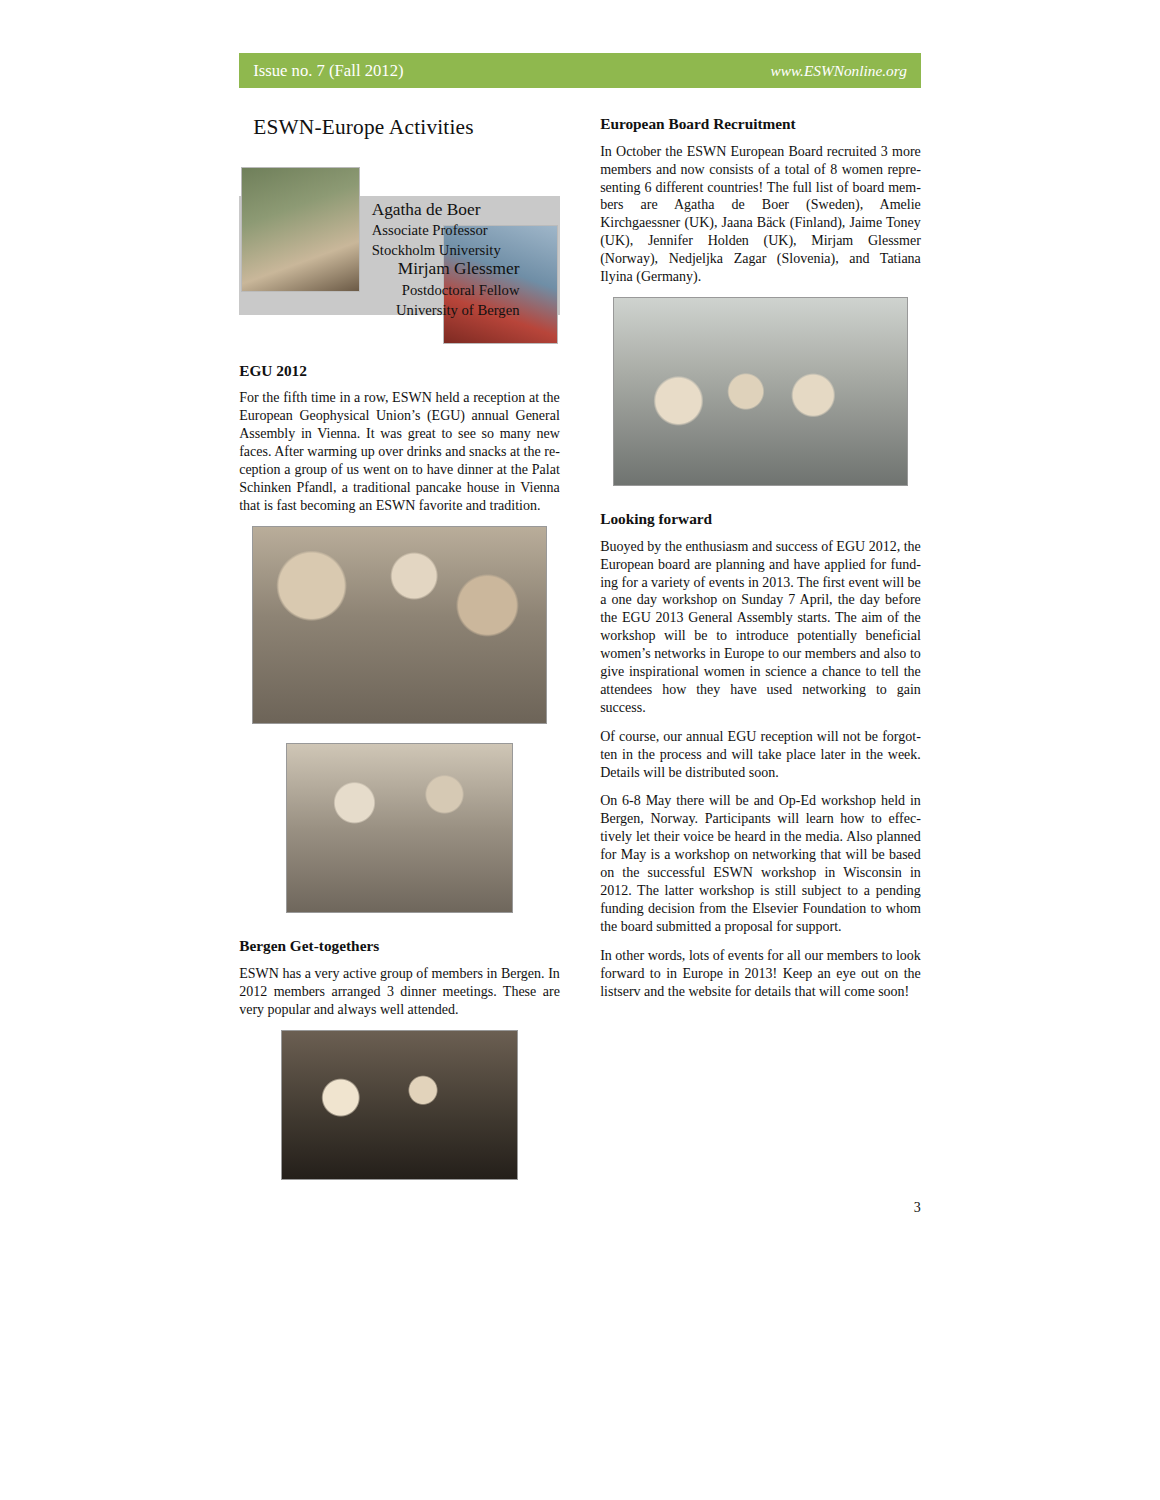Issue no. 7 (Fall 2012) www.ESWNonline.org
ESWN-Europe Activities
Agatha de Boer
Associate Professor
Stockholm University
Mirjam Glessmer
Postdoctoral Fellow
University of Bergen
EGU 2012
For the fifth time in a row, ESWN held a reception at the European Geophysical Union’s (EGU) annual General Assembly in Vienna. It was great to see so many new faces. After warming up over drinks and snacks at the reception a group of us went on to have dinner at the Palat Schinken Pfandl, a traditional pancake house in Vienna that is fast becoming an ESWN favorite and tradition.
Bergen Get-togethers
ESWN has a very active group of members in Bergen. In 2012 members arranged 3 dinner meetings. These are very popular and always well attended.
European Board Recruitment
In October the ESWN European Board recruited 3 more members and now consists of a total of 8 women representing 6 different countries! The full list of board members are Agatha de Boer (Sweden), Amelie Kirchgaessner (UK), Jaana Bäck (Finland), Jaime Toney (UK), Jennifer Holden (UK), Mirjam Glessmer (Norway), Nedjeljka Zagar (Slovenia), and Tatiana Ilyina (Germany).
Looking forward
Buoyed by the enthusiasm and success of EGU 2012, the European board are planning and have applied for funding for a variety of events in 2013. The first event will be a one day workshop on Sunday 7 April, the day before the EGU 2013 General Assembly starts. The aim of the workshop will be to introduce potentially beneficial women’s networks in Europe to our members and also to give inspirational women in science a chance to tell the attendees how they have used networking to gain success.
Of course, our annual EGU reception will not be forgotten in the process and will take place later in the week. Details will be distributed soon.
On 6-8 May there will be and Op-Ed workshop held in Bergen, Norway. Participants will learn how to effectively let their voice be heard in the media. Also planned for May is a workshop on networking that will be based on the successful ESWN workshop in Wisconsin in 2012. The latter workshop is still subject to a pending funding decision from the Elsevier Foundation to whom the board submitted a proposal for support.
In other words, lots of events for all our members to look forward to in Europe in 2013! Keep an eye out on the listserv and the website for details that will come soon!
3